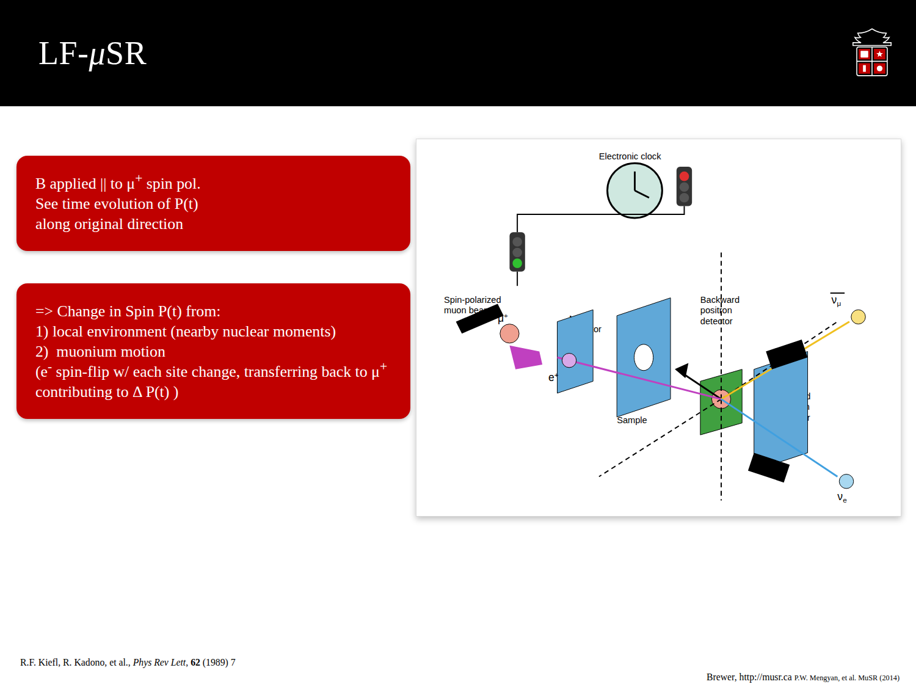LF-μ SR
B applied || to μ+ spin pol.
See time evolution of P(t)
along original direction
=> Change in Spin P(t) from:
1) local environment (nearby nuclear moments)
2) muonium motion
(e- spin-flip w/ each site change, transferring back to μ+ contributing to Δ P(t) )
R.F. Kiefl, R. Kadono, et al., Phys Rev Lett, 62 (1989) 7
Brewer, http://musr.ca P.W. Mengyan, et al. MuSR (2014)